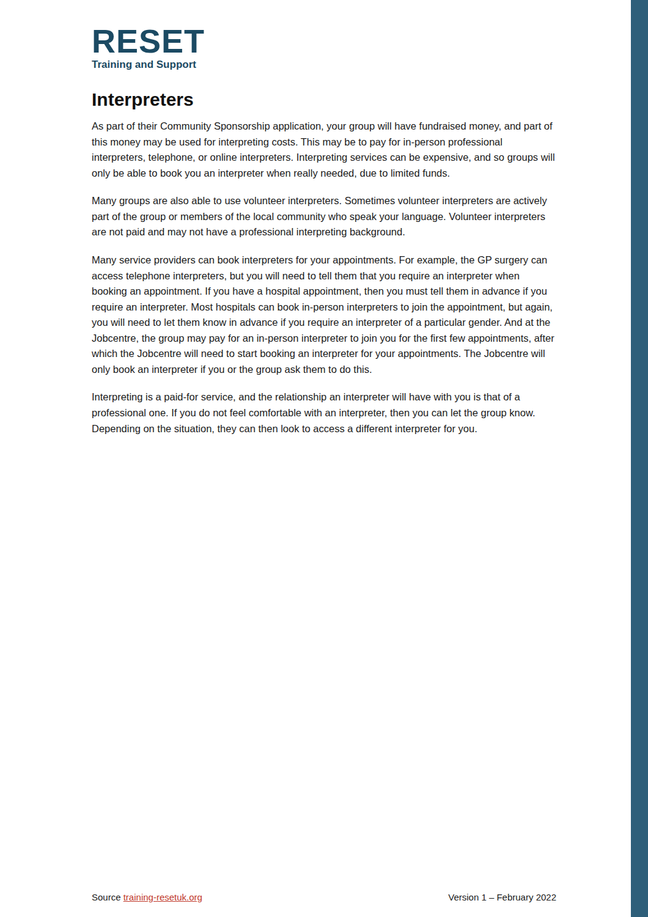RESET
Training and Support
Interpreters
As part of their Community Sponsorship application, your group will have fundraised money, and part of this money may be used for interpreting costs. This may be to pay for in-person professional interpreters, telephone, or online interpreters. Interpreting services can be expensive, and so groups will only be able to book you an interpreter when really needed, due to limited funds.
Many groups are also able to use volunteer interpreters. Sometimes volunteer interpreters are actively part of the group or members of the local community who speak your language. Volunteer interpreters are not paid and may not have a professional interpreting background.
Many service providers can book interpreters for your appointments. For example, the GP surgery can access telephone interpreters, but you will need to tell them that you require an interpreter when booking an appointment. If you have a hospital appointment, then you must tell them in advance if you require an interpreter. Most hospitals can book in-person interpreters to join the appointment, but again, you will need to let them know in advance if you require an interpreter of a particular gender. And at the Jobcentre, the group may pay for an in-person interpreter to join you for the first few appointments, after which the Jobcentre will need to start booking an interpreter for your appointments. The Jobcentre will only book an interpreter if you or the group ask them to do this.
Interpreting is a paid-for service, and the relationship an interpreter will have with you is that of a professional one. If you do not feel comfortable with an interpreter, then you can let the group know. Depending on the situation, they can then look to access a different interpreter for you.
Source training-resetuk.org
Version 1 – February 2022